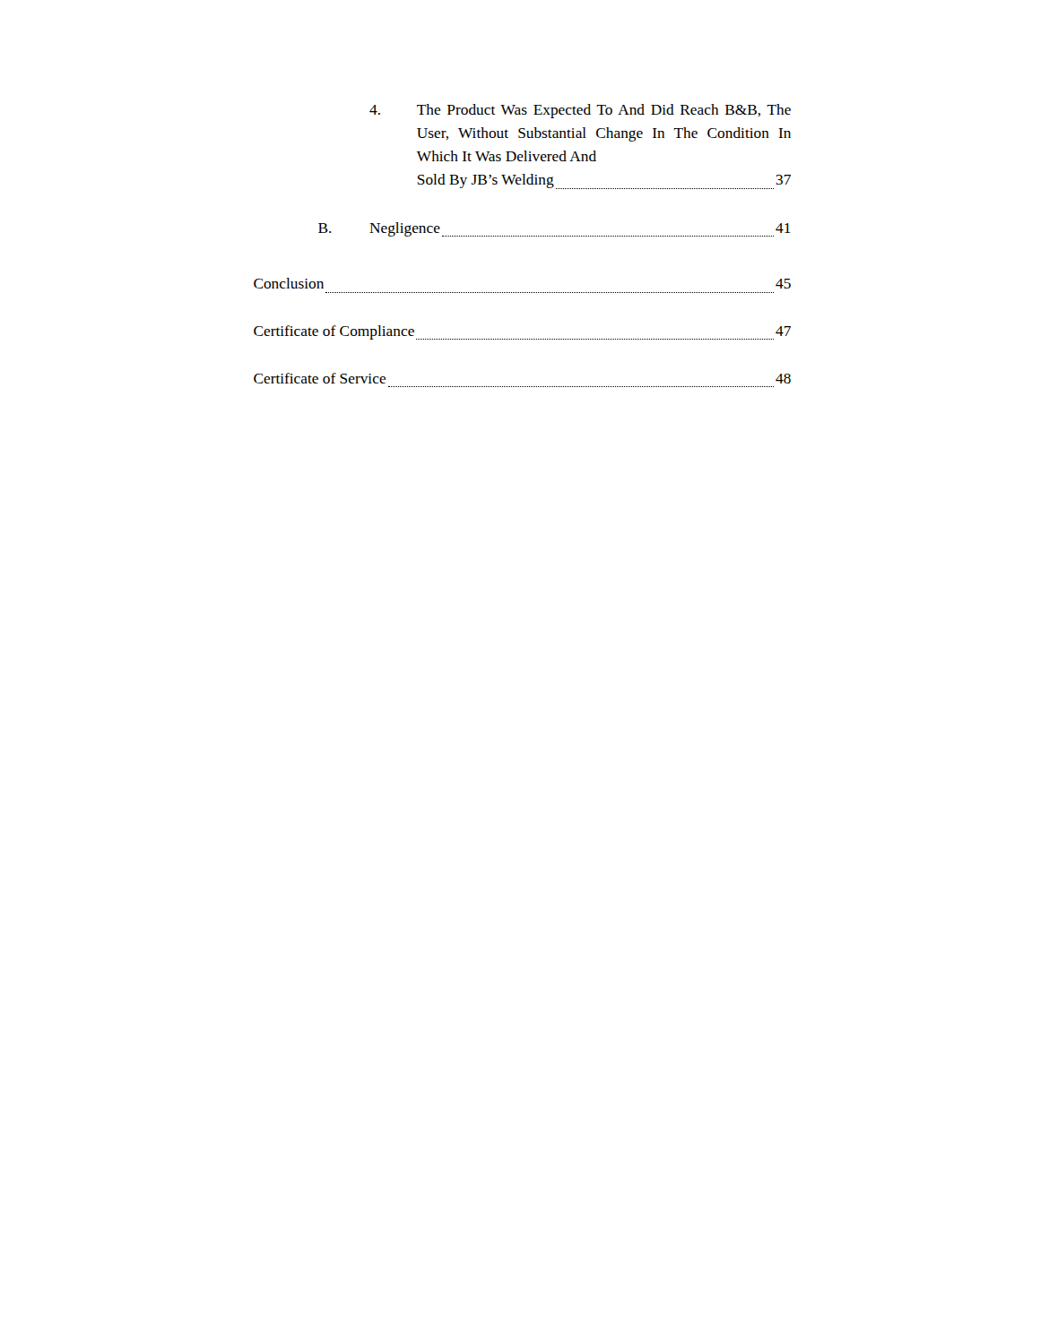4.
The Product Was Expected To And Did Reach B&B, The User, Without Substantial Change In The Condition In Which It Was Delivered And
Sold By JB’s Welding 37
B.
Negligence 41
Conclusion 45
Certificate of Compliance 47
Certificate of Service 48